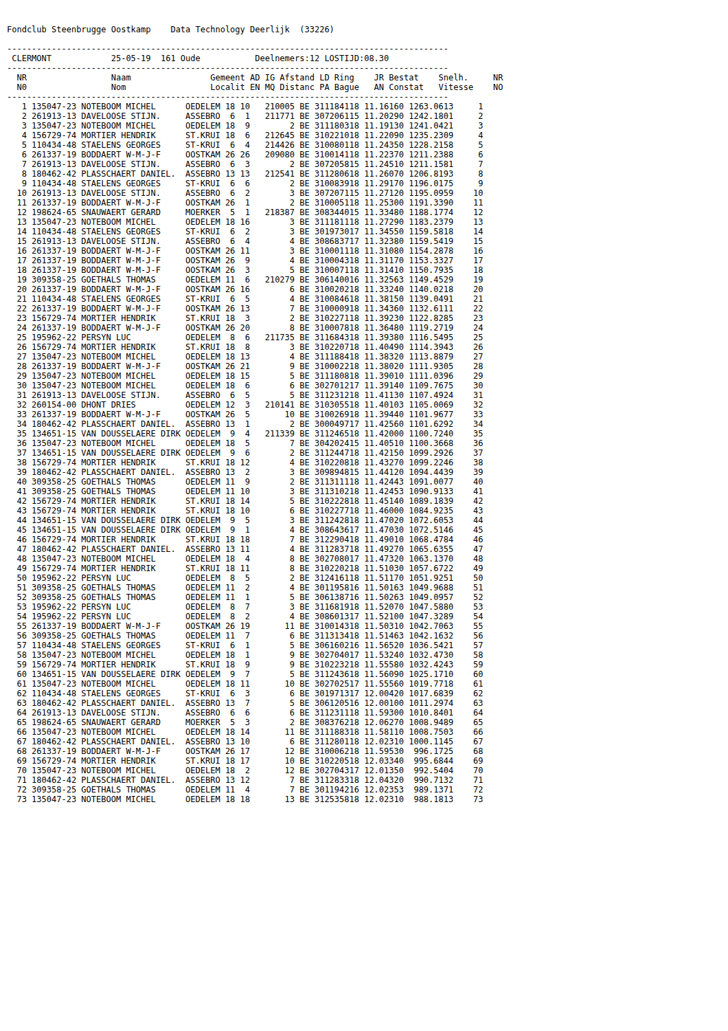Fondclub Steenbrugge Oostkamp    Data Technology Deerlijk  (33226)

-----------------------------------------------------------------------------------------
 CLERMONT            25-05-19  161 Oude           Deelnemers:12 LOSTIJD:08.30
-----------------------------------------------------------------------------------------
  NR                 Naam                Gemeent AD IG Afstand LD Ring    JR Bestat    Snelh.     NR
  N0                 Nom                 Localit EN MQ Distanc PA Bague   AN Constat   Vitesse    NO
-----------------------------------------------------------------------------------------
   1 135047-23 NOTEBOOM MICHEL      OEDELEM 18 10   210005 BE 311184118 11.16160 1263.0613     1
   2 261913-13 DAVELOOSE STIJN.     ASSEBRO  6  1   211771 BE 307206115 11.20290 1242.1801     2
   3 135047-23 NOTEBOOM MICHEL      OEDELEM 18  9        2 BE 311180318 11.19130 1241.0421     3
   4 156729-74 MORTIER HENDRIK      ST.KRUI 18  6   212645 BE 310221018 11.22090 1235.2309     4
   5 110434-48 STAELENS GEORGES     ST-KRUI  6  4   214426 BE 310080118 11.24350 1228.2158     5
   6 261337-19 BODDAERT W-M-J-F     OOSTKAM 26 26   209080 BE 310014118 11.22370 1211.2388     6
   7 261913-13 DAVELOOSE STIJN.     ASSEBRO  6  3        2 BE 307205815 11.24510 1211.1581     7
   8 180462-42 PLASSCHAERT DANIEL.  ASSEBRO 13 13   212541 BE 311280618 11.26070 1206.8193     8
   9 110434-48 STAELENS GEORGES     ST-KRUI  6  6        2 BE 310083918 11.29170 1196.0175     9
  10 261913-13 DAVELOOSE STIJN.     ASSEBRO  6  2        3 BE 307207115 11.27120 1195.0959    10
  11 261337-19 BODDAERT W-M-J-F     OOSTKAM 26  1        2 BE 310005118 11.25300 1191.3390    11
  12 198624-65 SNAUWAERT GERARD     MOERKER  5  1   218387 BE 308344015 11.33480 1188.1774    12
  13 135047-23 NOTEBOOM MICHEL      OEDELEM 18 16        3 BE 311181118 11.27290 1183.2379    13
  14 110434-48 STAELENS GEORGES     ST-KRUI  6  2        3 BE 301973017 11.34550 1159.5818    14
  15 261913-13 DAVELOOSE STIJN.     ASSEBRO  6  4        4 BE 308683717 11.32380 1159.5419    15
  16 261337-19 BODDAERT W-M-J-F     OOSTKAM 26 11        3 BE 310001118 11.31080 1154.2878    16
  17 261337-19 BODDAERT W-M-J-F     OOSTKAM 26  9        4 BE 310004318 11.31170 1153.3327    17
  18 261337-19 BODDAERT W-M-J-F     OOSTKAM 26  3        5 BE 310007118 11.31410 1150.7935    18
  19 309358-25 GOETHALS THOMAS      OEDELEM 11  6   210279 BE 306140016 11.32563 1149.4529    19
  20 261337-19 BODDAERT W-M-J-F     OOSTKAM 26 16        6 BE 310020218 11.33240 1140.0218    20
  21 110434-48 STAELENS GEORGES     ST-KRUI  6  5        4 BE 310084618 11.38150 1139.0491    21
  22 261337-19 BODDAERT W-M-J-F     OOSTKAM 26 13        7 BE 310000918 11.34360 1132.6111    22
  23 156729-74 MORTIER HENDRIK      ST.KRUI 18  3        2 BE 310227118 11.39230 1122.8285    23
  24 261337-19 BODDAERT W-M-J-F     OOSTKAM 26 20        8 BE 310007818 11.36480 1119.2719    24
  25 195962-22 PERSYN LUC           OEDELEM  8  6   211735 BE 311684318 11.39380 1116.5495    25
  26 156729-74 MORTIER HENDRIK      ST.KRUI 18  8        3 BE 310220718 11.40490 1114.3943    26
  27 135047-23 NOTEBOOM MICHEL      OEDELEM 18 13        4 BE 311188418 11.38320 1113.8879    27
  28 261337-19 BODDAERT W-M-J-F     OOSTKAM 26 21        9 BE 310002218 11.38020 1111.9305    28
  29 135047-23 NOTEBOOM MICHEL      OEDELEM 18 15        5 BE 311180818 11.39010 1111.0396    29
  30 135047-23 NOTEBOOM MICHEL      OEDELEM 18  6        6 BE 302701217 11.39140 1109.7675    30
  31 261913-13 DAVELOOSE STIJN.     ASSEBRO  6  5        5 BE 311231218 11.41130 1107.4924    31
  32 260154-00 DHONT DRIES          OEDELEM 12  3   210141 BE 310305518 11.40103 1105.0069    32
  33 261337-19 BODDAERT W-M-J-F     OOSTKAM 26  5       10 BE 310026918 11.39440 1101.9677    33
  34 180462-42 PLASSCHAERT DANIEL.  ASSEBRO 13  1        2 BE 300049717 11.42560 1101.6292    34
  35 134651-15 VAN DOUSSELAERE DIRK OEDELEM  9  4   211339 BE 311246518 11.42000 1100.7240    35
  36 135047-23 NOTEBOOM MICHEL      OEDELEM 18  5        7 BE 304202415 11.40510 1100.3668    36
  37 134651-15 VAN DOUSSELAERE DIRK OEDELEM  9  6        2 BE 311244718 11.42150 1099.2926    37
  38 156729-74 MORTIER HENDRIK      ST.KRUI 18 12        4 BE 310220818 11.43270 1099.2246    38
  39 180462-42 PLASSCHAERT DANIEL.  ASSEBRO 13  2        3 BE 309894815 11.44120 1094.4439    39
  40 309358-25 GOETHALS THOMAS      OEDELEM 11  9        2 BE 311311118 11.42443 1091.0077    40
  41 309358-25 GOETHALS THOMAS      OEDELEM 11 10        3 BE 311310218 11.42453 1090.9133    41
  42 156729-74 MORTIER HENDRIK      ST.KRUI 18 14        5 BE 310222818 11.45140 1089.1839    42
  43 156729-74 MORTIER HENDRIK      ST.KRUI 18 10        6 BE 310227718 11.46000 1084.9235    43
  44 134651-15 VAN DOUSSELAERE DIRK OEDELEM  9  5        3 BE 311242818 11.47020 1072.6053    44
  45 134651-15 VAN DOUSSELAERE DIRK OEDELEM  9  1        4 BE 308643617 11.47030 1072.5146    45
  46 156729-74 MORTIER HENDRIK      ST.KRUI 18 18        7 BE 312290418 11.49010 1068.4784    46
  47 180462-42 PLASSCHAERT DANIEL.  ASSEBRO 13 11        4 BE 311283718 11.49270 1065.6355    47
  48 135047-23 NOTEBOOM MICHEL      OEDELEM 18  4        8 BE 302708017 11.47320 1063.1370    48
  49 156729-74 MORTIER HENDRIK      ST.KRUI 18 11        8 BE 310220218 11.51030 1057.6722    49
  50 195962-22 PERSYN LUC           OEDELEM  8  5        2 BE 312416118 11.51170 1051.9251    50
  51 309358-25 GOETHALS THOMAS      OEDELEM 11  2        4 BE 301195816 11.50163 1049.9688    51
  52 309358-25 GOETHALS THOMAS      OEDELEM 11  1        5 BE 306138716 11.50263 1049.0957    52
  53 195962-22 PERSYN LUC           OEDELEM  8  7        3 BE 311681918 11.52070 1047.5880    53
  54 195962-22 PERSYN LUC           OEDELEM  8  2        4 BE 308601317 11.52100 1047.3289    54
  55 261337-19 BODDAERT W-M-J-F     OOSTKAM 26 19       11 BE 310014318 11.50310 1042.7063    55
  56 309358-25 GOETHALS THOMAS      OEDELEM 11  7        6 BE 311313418 11.51463 1042.1632    56
  57 110434-48 STAELENS GEORGES     ST-KRUI  6  1        5 BE 306160216 11.56520 1036.5421    57
  58 135047-23 NOTEBOOM MICHEL      OEDELEM 18  1        9 BE 302704017 11.53240 1032.4730    58
  59 156729-74 MORTIER HENDRIK      ST.KRUI 18  9        9 BE 310223218 11.55580 1032.4243    59
  60 134651-15 VAN DOUSSELAERE DIRK OEDELEM  9  7        5 BE 311243618 11.56090 1025.1710    60
  61 135047-23 NOTEBOOM MICHEL      OEDELEM 18 11       10 BE 302702517 11.55560 1019.7718    61
  62 110434-48 STAELENS GEORGES     ST-KRUI  6  3        6 BE 301971317 12.00420 1017.6839    62
  63 180462-42 PLASSCHAERT DANIEL.  ASSEBRO 13  7        5 BE 306120516 12.00100 1011.2974    63
  64 261913-13 DAVELOOSE STIJN.     ASSEBRO  6  6        6 BE 311231118 11.59300 1010.8401    64
  65 198624-65 SNAUWAERT GERARD     MOERKER  5  3        2 BE 308376218 12.06270 1008.9489    65
  66 135047-23 NOTEBOOM MICHEL      OEDELEM 18 14       11 BE 311188318 11.58110 1008.7503    66
  67 180462-42 PLASSCHAERT DANIEL.  ASSEBRO 13 10        6 BE 311280118 12.02310 1000.1145    67
  68 261337-19 BODDAERT W-M-J-F     OOSTKAM 26 17       12 BE 310006218 11.59530  996.1725    68
  69 156729-74 MORTIER HENDRIK      ST.KRUI 18 17       10 BE 310220518 12.03340  995.6844    69
  70 135047-23 NOTEBOOM MICHEL      OEDELEM 18  2       12 BE 302704317 12.01350  992.5404    70
  71 180462-42 PLASSCHAERT DANIEL.  ASSEBRO 13 12        7 BE 311283318 12.04320  990.7132    71
  72 309358-25 GOETHALS THOMAS      OEDELEM 11  4        7 BE 301194216 12.02353  989.1371    72
  73 135047-23 NOTEBOOM MICHEL      OEDELEM 18 18       13 BE 312535818 12.02310  988.1813    73